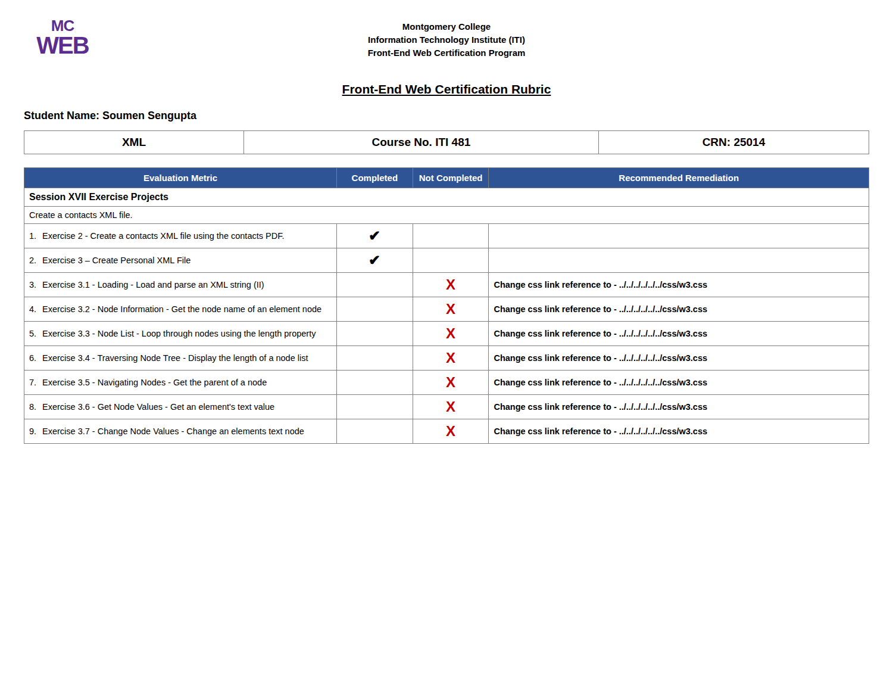MC
WEB
Montgomery College
Information Technology Institute (ITI)
Front-End Web Certification Program
Front-End Web Certification Rubric
Student Name: Soumen Sengupta
| XML | Course No. ITI 481 | CRN: 25014 |
| Evaluation Metric | Completed | Not Completed | Recommended Remediation |
| --- | --- | --- | --- |
| Session XVII Exercise Projects |
| Create a contacts XML file. |
| 1. Exercise 2 - Create a contacts XML file using the contacts PDF. | ✔ | | |
| 2. Exercise 3 – Create Personal XML File | ✔ | | |
| 3. Exercise 3.1 - Loading - Load and parse an XML string (II) | | X | Change css link reference to - ../../../../../../css/w3.css |
| 4. Exercise 3.2 - Node Information - Get the node name of an element node | | X | Change css link reference to - ../../../../../../css/w3.css |
| 5. Exercise 3.3 - Node List - Loop through nodes using the length property | | X | Change css link reference to - ../../../../../../css/w3.css |
| 6. Exercise 3.4 - Traversing Node Tree - Display the length of a node list | | X | Change css link reference to - ../../../../../../css/w3.css |
| 7. Exercise 3.5 - Navigating Nodes - Get the parent of a node | | X | Change css link reference to - ../../../../../../css/w3.css |
| 8. Exercise 3.6 - Get Node Values - Get an element's text value | | X | Change css link reference to - ../../../../../../css/w3.css |
| 9. Exercise 3.7 - Change Node Values - Change an elements text node | | X | Change css link reference to - ../../../../../../css/w3.css |